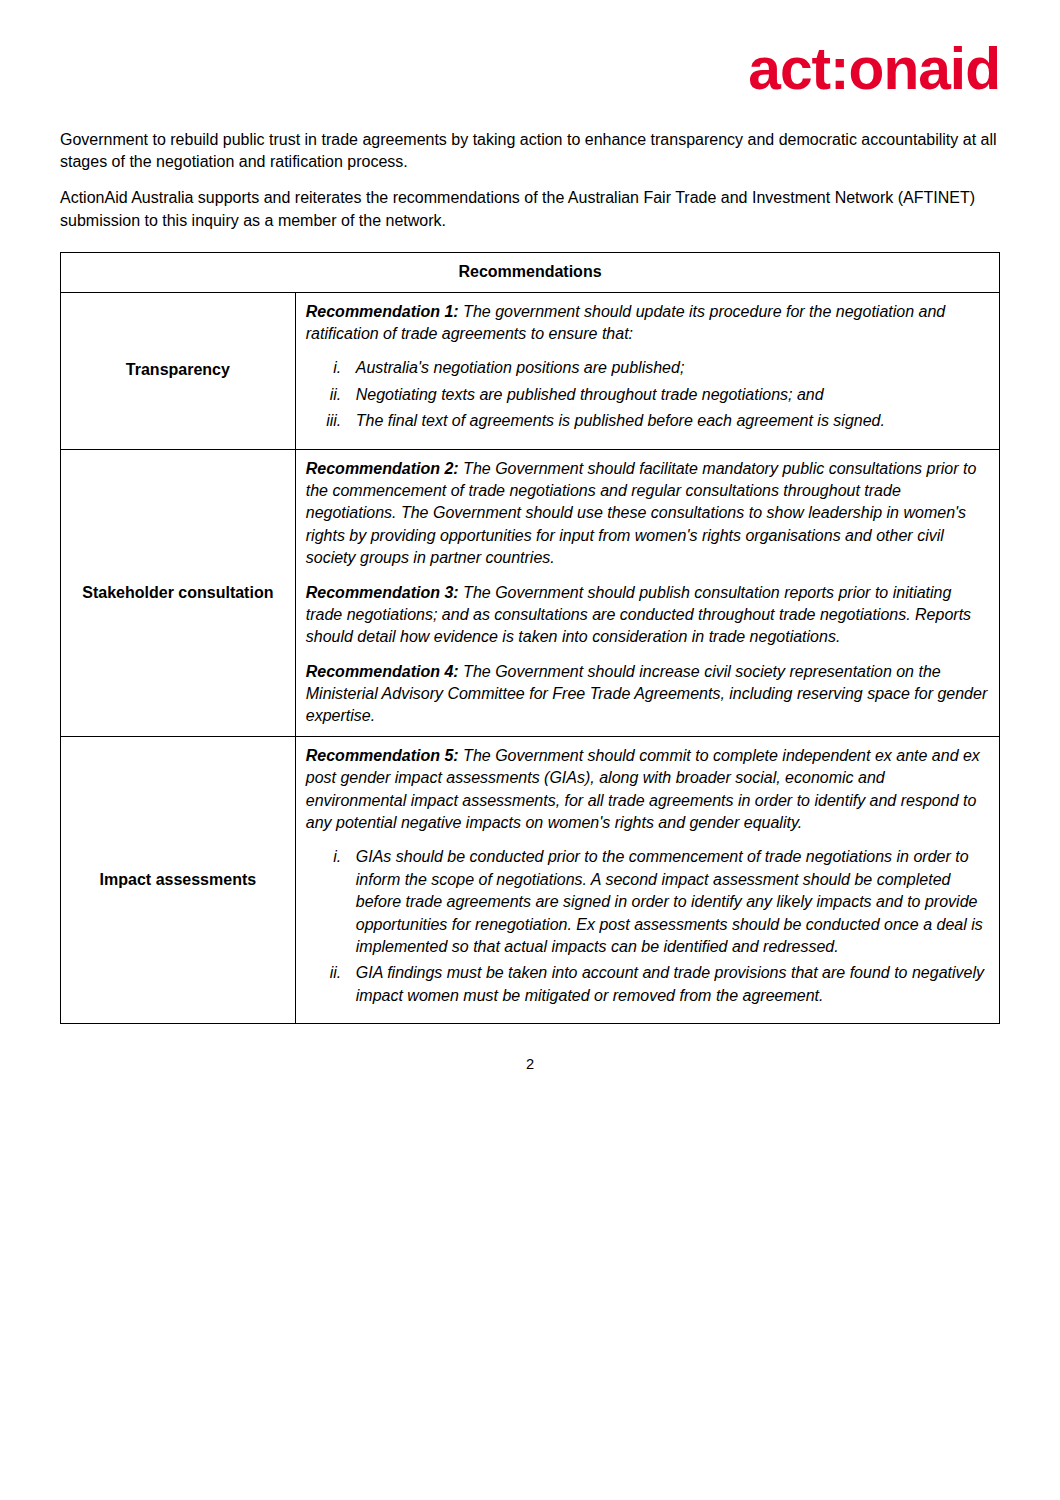act:onaid
Government to rebuild public trust in trade agreements by taking action to enhance transparency and democratic accountability at all stages of the negotiation and ratification process.
ActionAid Australia supports and reiterates the recommendations of the Australian Fair Trade and Investment Network (AFTINET) submission to this inquiry as a member of the network.
| Recommendations |
| --- |
| Transparency | Recommendation 1: The government should update its procedure for the negotiation and ratification of trade agreements to ensure that: Australia's negotiation positions are published; Negotiating texts are published throughout trade negotiations; and The final text of agreements is published before each agreement is signed. |
| Stakeholder consultation | Recommendation 2: The Government should facilitate mandatory public consultations prior to the commencement of trade negotiations and regular consultations throughout trade negotiations. The Government should use these consultations to show leadership in women's rights by providing opportunities for input from women's rights organisations and other civil society groups in partner countries. Recommendation 3: The Government should publish consultation reports prior to initiating trade negotiations; and as consultations are conducted throughout trade negotiations. Reports should detail how evidence is taken into consideration in trade negotiations. Recommendation 4: The Government should increase civil society representation on the Ministerial Advisory Committee for Free Trade Agreements, including reserving space for gender expertise. |
| Impact assessments | Recommendation 5: The Government should commit to complete independent ex ante and ex post gender impact assessments (GIAs), along with broader social, economic and environmental impact assessments, for all trade agreements in order to identify and respond to any potential negative impacts on women's rights and gender equality. GIAs should be conducted prior to the commencement of trade negotiations in order to inform the scope of negotiations. A second impact assessment should be completed before trade agreements are signed in order to identify any likely impacts and to provide opportunities for renegotiation. Ex post assessments should be conducted once a deal is implemented so that actual impacts can be identified and redressed. GIA findings must be taken into account and trade provisions that are found to negatively impact women must be mitigated or removed from the agreement. |
2